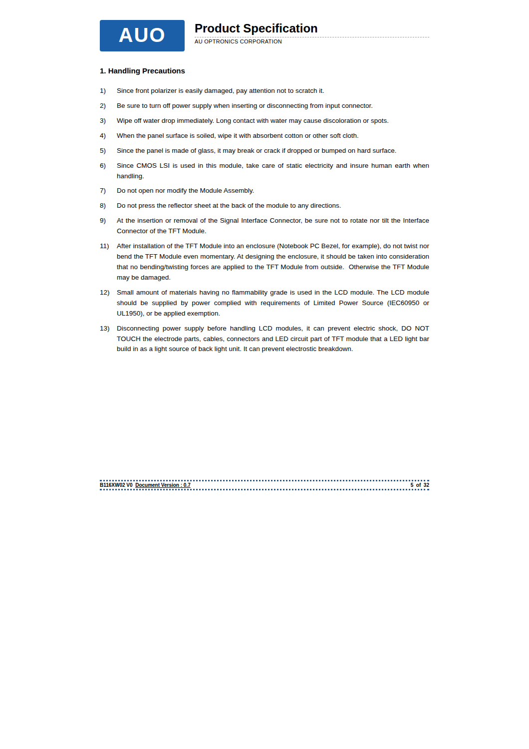AUO
Product Specification
AU OPTRONICS CORPORATION
1. Handling Precautions
1) Since front polarizer is easily damaged, pay attention not to scratch it.
2) Be sure to turn off power supply when inserting or disconnecting from input connector.
3) Wipe off water drop immediately. Long contact with water may cause discoloration or spots.
4) When the panel surface is soiled, wipe it with absorbent cotton or other soft cloth.
5) Since the panel is made of glass, it may break or crack if dropped or bumped on hard surface.
6) Since CMOS LSI is used in this module, take care of static electricity and insure human earth when handling.
7) Do not open nor modify the Module Assembly.
8) Do not press the reflector sheet at the back of the module to any directions.
9) At the insertion or removal of the Signal Interface Connector, be sure not to rotate nor tilt the Interface Connector of the TFT Module.
11) After installation of the TFT Module into an enclosure (Notebook PC Bezel, for example), do not twist nor bend the TFT Module even momentary. At designing the enclosure, it should be taken into consideration that no bending/twisting forces are applied to the TFT Module from outside. Otherwise the TFT Module may be damaged.
12) Small amount of materials having no flammability grade is used in the LCD module. The LCD module should be supplied by power complied with requirements of Limited Power Source (IEC60950 or UL1950), or be applied exemption.
13) Disconnecting power supply before handling LCD modules, it can prevent electric shock, DO NOT TOUCH the electrode parts, cables, connectors and LED circuit part of TFT module that a LED light bar build in as a light source of back light unit. It can prevent electrostic breakdown.
B116XW02 V0 Document Version : 0.7
5 of 32